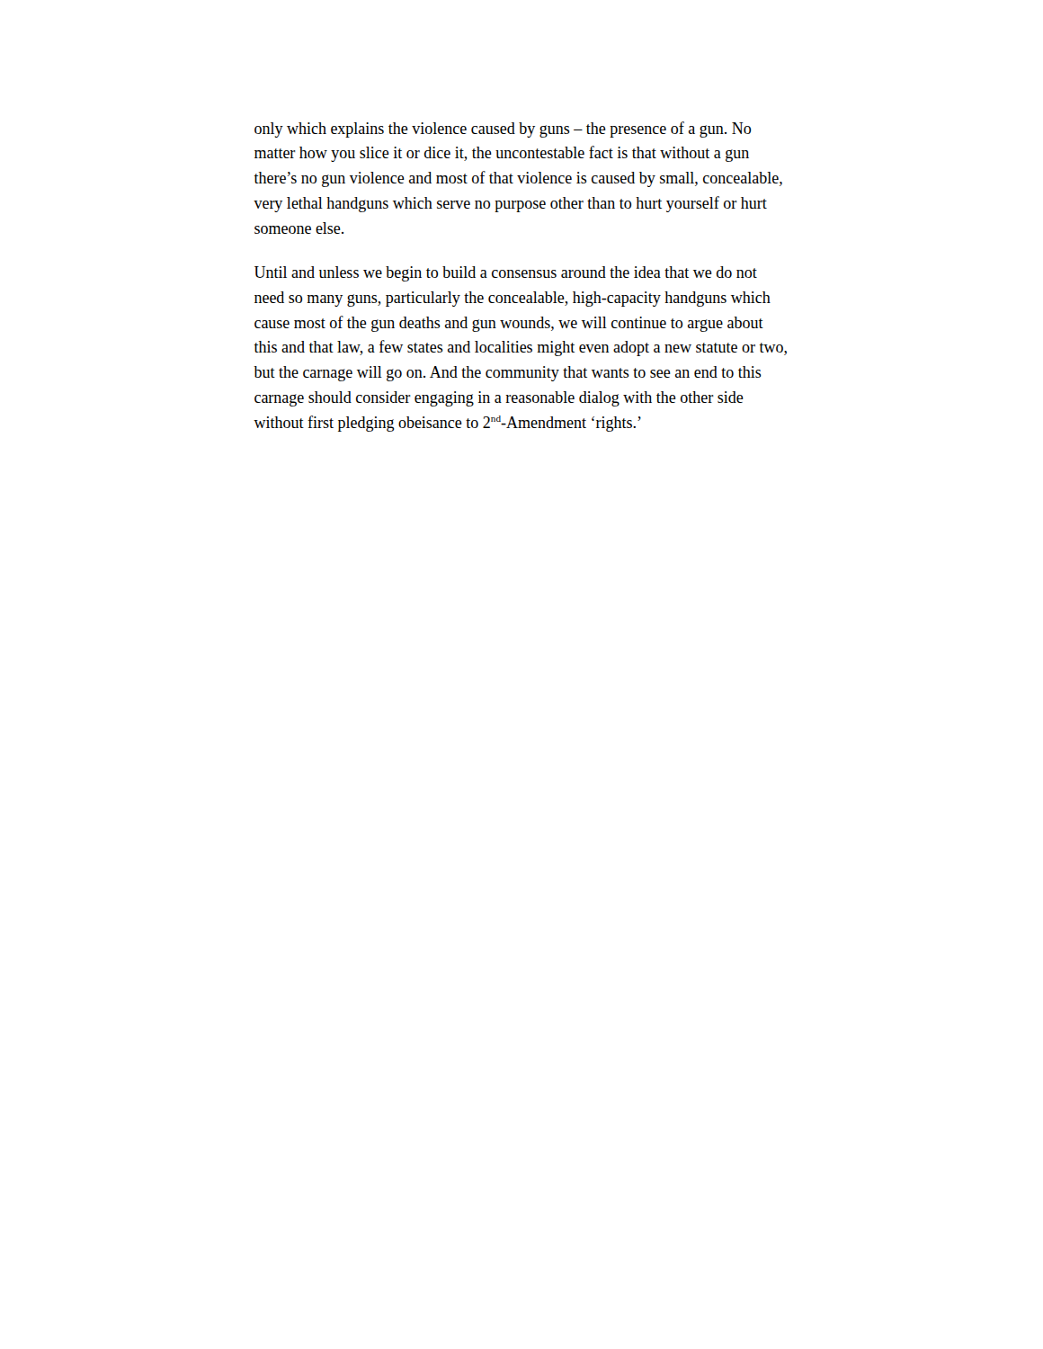only which explains the violence caused by guns – the presence of a gun. No matter how you slice it or dice it, the uncontestable fact is that without a gun there’s no gun violence and most of that violence is caused by small, concealable, very lethal handguns which serve no purpose other than to hurt yourself or hurt someone else.
Until and unless we begin to build a consensus around the idea that we do not need so many guns, particularly the concealable, high-capacity handguns which cause most of the gun deaths and gun wounds, we will continue to argue about this and that law, a few states and localities might even adopt a new statute or two, but the carnage will go on. And the community that wants to see an end to this carnage should consider engaging in a reasonable dialog with the other side without first pledging obeisance to 2nd-Amendment ‘rights.’